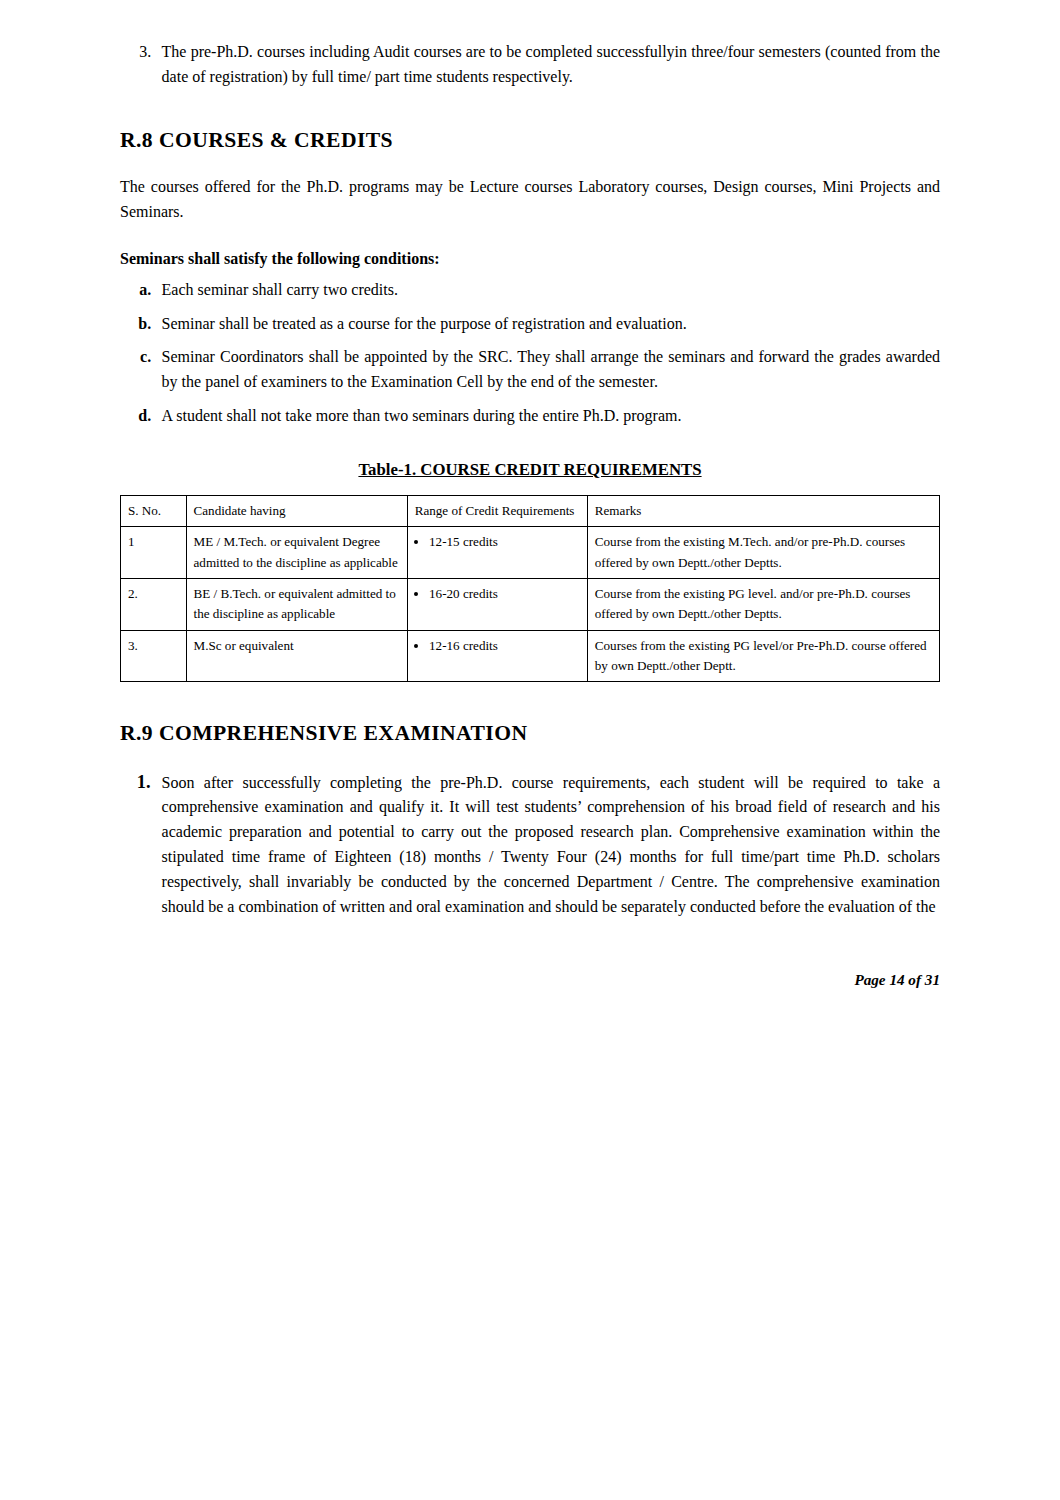The pre-Ph.D. courses including Audit courses are to be completed successfullyin three/four semesters (counted from the date of registration) by full time/ part time students respectively.
R.8 COURSES & CREDITS
The courses offered for the Ph.D. programs may be Lecture courses Laboratory courses, Design courses, Mini Projects and Seminars.
Seminars shall satisfy the following conditions:
Each seminar shall carry two credits.
Seminar shall be treated as a course for the purpose of registration and evaluation.
Seminar Coordinators shall be appointed by the SRC. They shall arrange the seminars and forward the grades awarded by the panel of examiners to the Examination Cell by the end of the semester.
A student shall not take more than two seminars during the entire Ph.D. program.
Table-1. COURSE CREDIT REQUIREMENTS
| S. No. | Candidate having | Range of Credit Requirements | Remarks |
| --- | --- | --- | --- |
| 1 | ME / M.Tech. or equivalent Degree admitted to the discipline as applicable | 12-15 credits | Course from the existing M.Tech. and/or pre-Ph.D. courses offered by own Deptt./other Deptts. |
| 2. | BE / B.Tech. or equivalent admitted to the discipline as applicable | 16-20 credits | Course from the existing PG level. and/or pre-Ph.D. courses offered by own Deptt./other Deptts. |
| 3. | M.Sc or equivalent | 12-16 credits | Courses from the existing PG level/or Pre-Ph.D. course offered by own Deptt./other Deptt. |
R.9 COMPREHENSIVE EXAMINATION
Soon after successfully completing the pre-Ph.D. course requirements, each student will be required to take a comprehensive examination and qualify it. It will test students’ comprehension of his broad field of research and his academic preparation and potential to carry out the proposed research plan. Comprehensive examination within the stipulated time frame of Eighteen (18) months / Twenty Four (24) months for full time/part time Ph.D. scholars respectively, shall invariably be conducted by the concerned Department / Centre. The comprehensive examination should be a combination of written and oral examination and should be separately conducted before the evaluation of the
Page 14 of 31